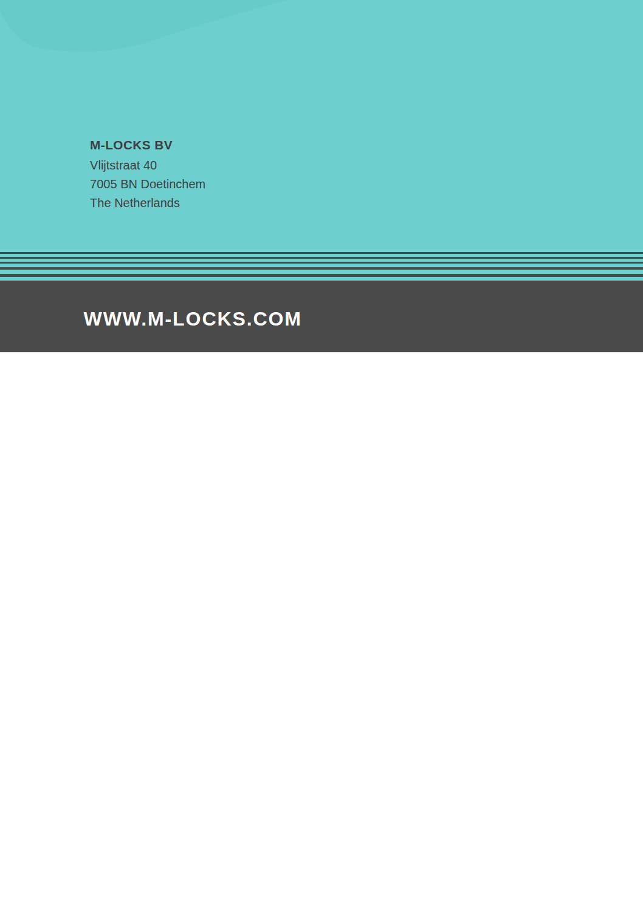M-LOCKS BV
Vlijtstraat 40
7005 BN Doetinchem
The Netherlands
WWW.M-LOCKS.COM